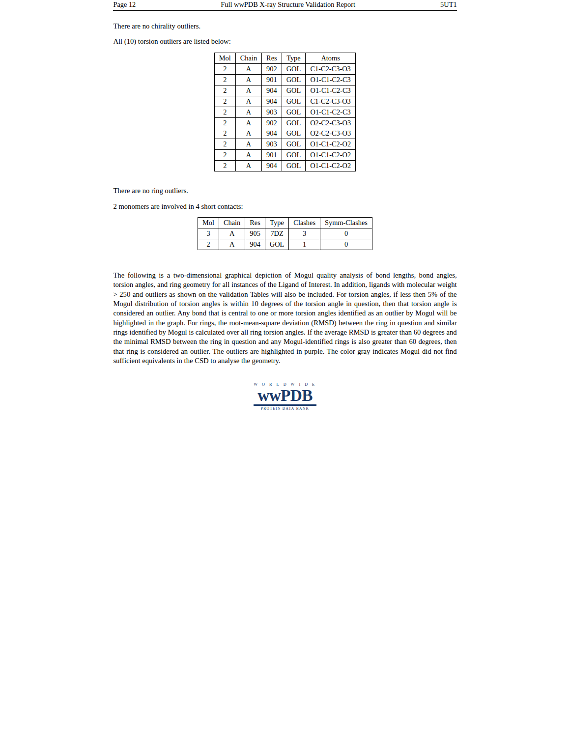Page 12
Full wwPDB X-ray Structure Validation Report
5UT1
There are no chirality outliers.
All (10) torsion outliers are listed below:
| Mol | Chain | Res | Type | Atoms |
| --- | --- | --- | --- | --- |
| 2 | A | 902 | GOL | C1-C2-C3-O3 |
| 2 | A | 901 | GOL | O1-C1-C2-C3 |
| 2 | A | 904 | GOL | O1-C1-C2-C3 |
| 2 | A | 904 | GOL | C1-C2-C3-O3 |
| 2 | A | 903 | GOL | O1-C1-C2-C3 |
| 2 | A | 902 | GOL | O2-C2-C3-O3 |
| 2 | A | 904 | GOL | O2-C2-C3-O3 |
| 2 | A | 903 | GOL | O1-C1-C2-O2 |
| 2 | A | 901 | GOL | O1-C1-C2-O2 |
| 2 | A | 904 | GOL | O1-C1-C2-O2 |
There are no ring outliers.
2 monomers are involved in 4 short contacts:
| Mol | Chain | Res | Type | Clashes | Symm-Clashes |
| --- | --- | --- | --- | --- | --- |
| 3 | A | 905 | 7DZ | 3 | 0 |
| 2 | A | 904 | GOL | 1 | 0 |
The following is a two-dimensional graphical depiction of Mogul quality analysis of bond lengths, bond angles, torsion angles, and ring geometry for all instances of the Ligand of Interest. In addition, ligands with molecular weight > 250 and outliers as shown on the validation Tables will also be included. For torsion angles, if less then 5% of the Mogul distribution of torsion angles is within 10 degrees of the torsion angle in question, then that torsion angle is considered an outlier. Any bond that is central to one or more torsion angles identified as an outlier by Mogul will be highlighted in the graph. For rings, the root-mean-square deviation (RMSD) between the ring in question and similar rings identified by Mogul is calculated over all ring torsion angles. If the average RMSD is greater than 60 degrees and the minimal RMSD between the ring in question and any Mogul-identified rings is also greater than 60 degrees, then that ring is considered an outlier. The outliers are highlighted in purple. The color gray indicates Mogul did not find sufficient equivalents in the CSD to analyse the geometry.
W O R L D W I D E
ww PDB
PROTEIN DATA BANK